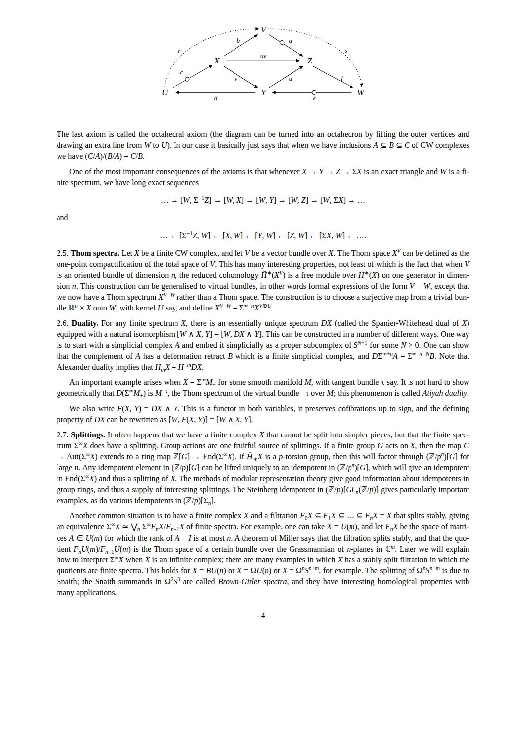X -> V (label b) V -> Z (label a) with circle marker X -> Z (label uv) X -> Y (label v) Y -> Z (label u) U -> X (label c) with circle marker Y -> U (label d) W -> Y (label e) with circle marker Z -> W (label f) V X Z U Y W r b a s uv c v u f d e
The last axiom is called the octahedral axiom (the diagram can be turned into an octahedron by lifting the outer vertices and drawing an extra line from W to U). In our case it basically just says that when we have inclusions A ⊆ B ⊆ C of CW complexes we have (C/A)/(B/A) = C/B.
One of the most important consequences of the axioms is that whenever X → Y → Z → ΣX is an exact triangle and W is a finite spectrum, we have long exact sequences
… → [W, Σ−1Z] → [W, X] → [W, Y] → [W, Z] → [W, ΣX] → …
and
… ← [Σ−1Z, W] ← [X, W] ← [Y, W] ← [Z, W] ← [ΣX, W] ← ….
2.5. Thom spectra. Let X be a finite CW complex, and let V be a vector bundle over X. The Thom space XV can be defined as the one-point compactification of the total space of V. This has many interesting properties, not least of which is the fact that when V is an oriented bundle of dimension n, the reduced cohomology H̃∗(XV) is a free module over H∗(X) on one generator in dimension n. This construction can be generalised to virtual bundles, in other words formal expressions of the form V − W, except that we now have a Thom spectrum XV−W rather than a Thom space. The construction is to choose a surjective map from a trivial bundle ℝn × X onto W, with kernel U say, and define XV−W = Σ∞−nXV⊕U.
2.6. Duality. For any finite spectrum X, there is an essentially unique spectrum DX (called the Spanier-Whitehead dual of X) equipped with a natural isomorphism [W ∧ X, Y] = [W, DX ∧ Y]. This can be constructed in a number of different ways. One way is to start with a simplicial complex A and embed it simplicially as a proper subcomplex of SN+1 for some N > 0. One can show that the complement of A has a deformation retract B which is a finite simplicial complex, and DΣ∞+nA = Σ∞−n−NB. Note that Alexander duality implies that HmX = H−mDX.
An important example arises when X = Σ∞M+ for some smooth manifold M, with tangent bundle τ say. It is not hard to show geometrically that D(Σ∞M+) is M−τ, the Thom spectrum of the virtual bundle −τ over M; this phenomenon is called Atiyah duality.
We also write F(X, Y) = DX ∧ Y. This is a functor in both variables, it preserves cofibrations up to sign, and the defining property of DX can be rewritten as [W, F(X, Y)] = [W ∧ X, Y].
2.7. Splittings. It often happens that we have a finite complex X that cannot be split into simpler pieces, but that the finite spectrum Σ∞X does have a splitting. Group actions are one fruitful source of splittings. If a finite group G acts on X, then the map G → Aut(Σ∞X) extends to a ring map ℤ[G] → End(Σ∞X). If H̃∗X is a p-torsion group, then this will factor through (ℤ/pn)[G] for large n. Any idempotent element in (ℤ/p)[G] can be lifted uniquely to an idempotent in (ℤ/pn)[G], which will give an idempotent in End(Σ∞X) and thus a splitting of X. The methods of modular representation theory give good information about idempotents in group rings, and thus a supply of interesting splittings. The Steinberg idempotent in (ℤ/p)[GLn(ℤ/p)] gives particularly important examples, as do various idempotents in (ℤ/p)[Σn].
Another common situation is to have a finite complex X and a filtration F0X ⊆ F1X ⊆ … ⊆ FnX = X that splits stably, giving an equivalence Σ∞X ≃ ⋁n Σ∞FnX/Fn−1X of finite spectra. For example, one can take X = U(m), and let FnX be the space of matrices A ∈ U(m) for which the rank of A − I is at most n. A theorem of Miller says that the filtration splits stably, and that the quotient FnU(m)/Fn−1U(m) is the Thom space of a certain bundle over the Grassmannian of n-planes in ℂm. Later we will explain how to interpret Σ∞X when X is an infinite complex; there are many examples in which X has a stably split filtration in which the quotients are finite spectra. This holds for X = BU(n) or X = ΩU(n) or X = ΩnSn+m, for example. The splitting of ΩnSn+m is due to Snaith; the Snaith summands in Ω2S3 are called Brown-Gitler spectra, and they have interesting homological properties with many applications.
4